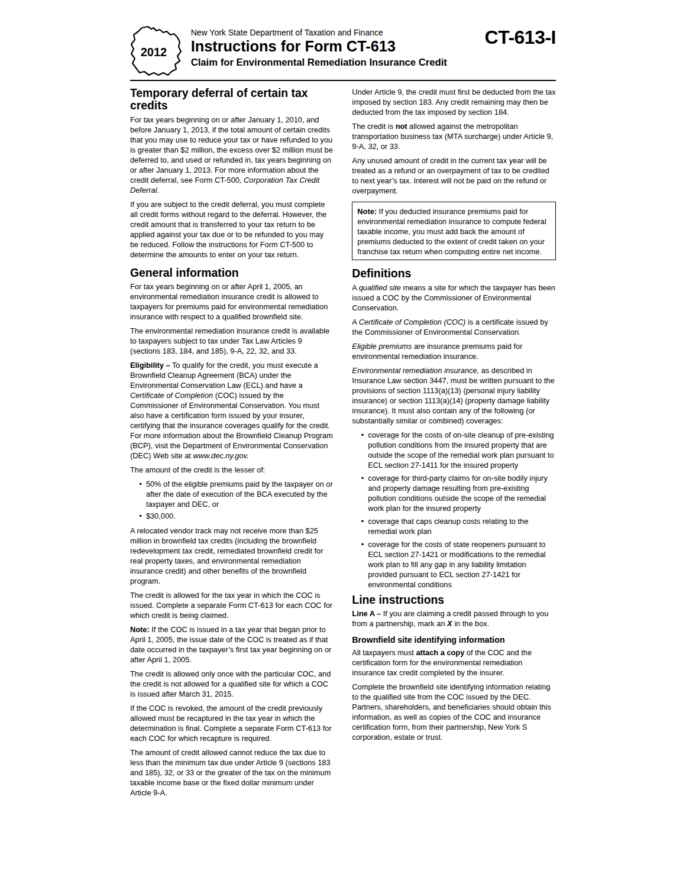2012
New York State Department of Taxation and Finance
Instructions for Form CT-613
Claim for Environmental Remediation Insurance Credit
CT-613-I
Temporary deferral of certain tax credits
For tax years beginning on or after January 1, 2010, and before January 1, 2013, if the total amount of certain credits that you may use to reduce your tax or have refunded to you is greater than $2 million, the excess over $2 million must be deferred to, and used or refunded in, tax years beginning on or after January 1, 2013. For more information about the credit deferral, see Form CT-500, Corporation Tax Credit Deferral.
If you are subject to the credit deferral, you must complete all credit forms without regard to the deferral. However, the credit amount that is transferred to your tax return to be applied against your tax due or to be refunded to you may be reduced. Follow the instructions for Form CT-500 to determine the amounts to enter on your tax return.
General information
For tax years beginning on or after April 1, 2005, an environmental remediation insurance credit is allowed to taxpayers for premiums paid for environmental remediation insurance with respect to a qualified brownfield site.
The environmental remediation insurance credit is available to taxpayers subject to tax under Tax Law Articles 9 (sections 183, 184, and 185), 9-A, 22, 32, and 33.
Eligibility – To qualify for the credit, you must execute a Brownfield Cleanup Agreement (BCA) under the Environmental Conservation Law (ECL) and have a Certificate of Completion (COC) issued by the Commissioner of Environmental Conservation. You must also have a certification form issued by your insurer, certifying that the insurance coverages qualify for the credit. For more information about the Brownfield Cleanup Program (BCP), visit the Department of Environmental Conservation (DEC) Web site at www.dec.ny.gov.
The amount of the credit is the lesser of:
50% of the eligible premiums paid by the taxpayer on or after the date of execution of the BCA executed by the taxpayer and DEC, or
$30,000.
A relocated vendor track may not receive more than $25 million in brownfield tax credits (including the brownfield redevelopment tax credit, remediated brownfield credit for real property taxes, and environmental remediation insurance credit) and other benefits of the brownfield program.
The credit is allowed for the tax year in which the COC is issued. Complete a separate Form CT-613 for each COC for which credit is being claimed.
Note: If the COC is issued in a tax year that began prior to April 1, 2005, the issue date of the COC is treated as if that date occurred in the taxpayer’s first tax year beginning on or after April 1, 2005.
The credit is allowed only once with the particular COC, and the credit is not allowed for a qualified site for which a COC is issued after March 31, 2015.
If the COC is revoked, the amount of the credit previously allowed must be recaptured in the tax year in which the determination is final. Complete a separate Form CT-613 for each COC for which recapture is required.
The amount of credit allowed cannot reduce the tax due to less than the minimum tax due under Article 9 (sections 183 and 185), 32, or 33 or the greater of the tax on the minimum taxable income base or the fixed dollar minimum under Article 9-A.
Under Article 9, the credit must first be deducted from the tax imposed by section 183. Any credit remaining may then be deducted from the tax imposed by section 184.
The credit is not allowed against the metropolitan transportation business tax (MTA surcharge) under Article 9, 9-A, 32, or 33.
Any unused amount of credit in the current tax year will be treated as a refund or an overpayment of tax to be credited to next year’s tax. Interest will not be paid on the refund or overpayment.
Note: If you deducted insurance premiums paid for environmental remediation insurance to compute federal taxable income, you must add back the amount of premiums deducted to the extent of credit taken on your franchise tax return when computing entire net income.
Definitions
A qualified site means a site for which the taxpayer has been issued a COC by the Commissioner of Environmental Conservation.
A Certificate of Completion (COC) is a certificate issued by the Commissioner of Environmental Conservation.
Eligible premiums are insurance premiums paid for environmental remediation insurance.
Environmental remediation insurance, as described in Insurance Law section 3447, must be written pursuant to the provisions of section 1113(a)(13) (personal injury liability insurance) or section 1113(a)(14) (property damage liability insurance). It must also contain any of the following (or substantially similar or combined) coverages:
coverage for the costs of on-site cleanup of pre-existing pollution conditions from the insured property that are outside the scope of the remedial work plan pursuant to ECL section 27-1411 for the insured property
coverage for third-party claims for on-site bodily injury and property damage resulting from pre-existing pollution conditions outside the scope of the remedial work plan for the insured property
coverage that caps cleanup costs relating to the remedial work plan
coverage for the costs of state reopeners pursuant to ECL section 27-1421 or modifications to the remedial work plan to fill any gap in any liability limitation provided pursuant to ECL section 27-1421 for environmental conditions
Line instructions
Line A – If you are claiming a credit passed through to you from a partnership, mark an X in the box.
Brownfield site identifying information
All taxpayers must attach a copy of the COC and the certification form for the environmental remediation insurance tax credit completed by the insurer.
Complete the brownfield site identifying information relating to the qualified site from the COC issued by the DEC. Partners, shareholders, and beneficiaries should obtain this information, as well as copies of the COC and insurance certification form, from their partnership, New York S corporation, estate or trust.